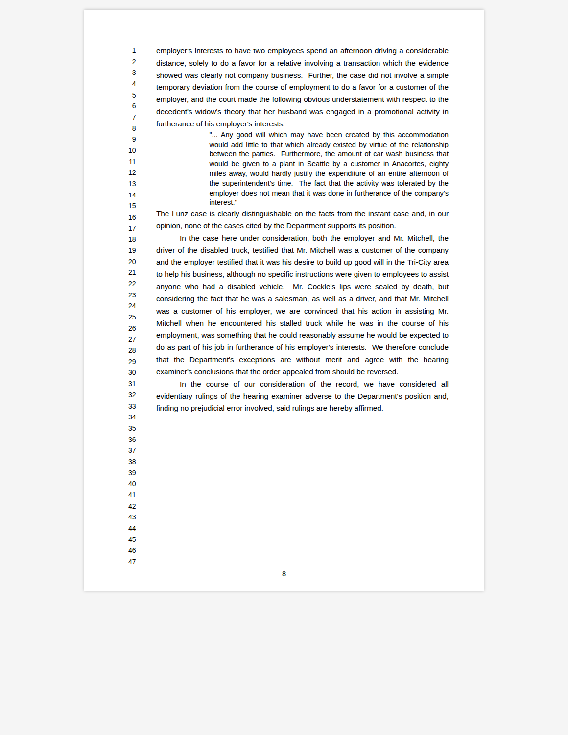1
2
3
4
5
6
7
8
9
10
11
12
13
14
15
16
17
18
19
20
21
22
23
24
25
26
27
28
29
30
31
32
33
34
35
36
37
38
39
40
41
42
43
44
45
46
47
employer's interests to have two employees spend an afternoon driving a considerable distance, solely to do a favor for a relative involving a transaction which the evidence showed was clearly not company business. Further, the case did not involve a simple temporary deviation from the course of employment to do a favor for a customer of the employer, and the court made the following obvious understatement with respect to the decedent's widow's theory that her husband was engaged in a promotional activity in furtherance of his employer's interests:
"... Any good will which may have been created by this accommodation would add little to that which already existed by virtue of the relationship between the parties. Furthermore, the amount of car wash business that would be given to a plant in Seattle by a customer in Anacortes, eighty miles away, would hardly justify the expenditure of an entire afternoon of the superintendent's time. The fact that the activity was tolerated by the employer does not mean that it was done in furtherance of the company's interest."
The Lunz case is clearly distinguishable on the facts from the instant case and, in our opinion, none of the cases cited by the Department supports its position.
In the case here under consideration, both the employer and Mr. Mitchell, the driver of the disabled truck, testified that Mr. Mitchell was a customer of the company and the employer testified that it was his desire to build up good will in the Tri-City area to help his business, although no specific instructions were given to employees to assist anyone who had a disabled vehicle. Mr. Cockle's lips were sealed by death, but considering the fact that he was a salesman, as well as a driver, and that Mr. Mitchell was a customer of his employer, we are convinced that his action in assisting Mr. Mitchell when he encountered his stalled truck while he was in the course of his employment, was something that he could reasonably assume he would be expected to do as part of his job in furtherance of his employer's interests. We therefore conclude that the Department's exceptions are without merit and agree with the hearing examiner's conclusions that the order appealed from should be reversed.
In the course of our consideration of the record, we have considered all evidentiary rulings of the hearing examiner adverse to the Department's position and, finding no prejudicial error involved, said rulings are hereby affirmed.
8